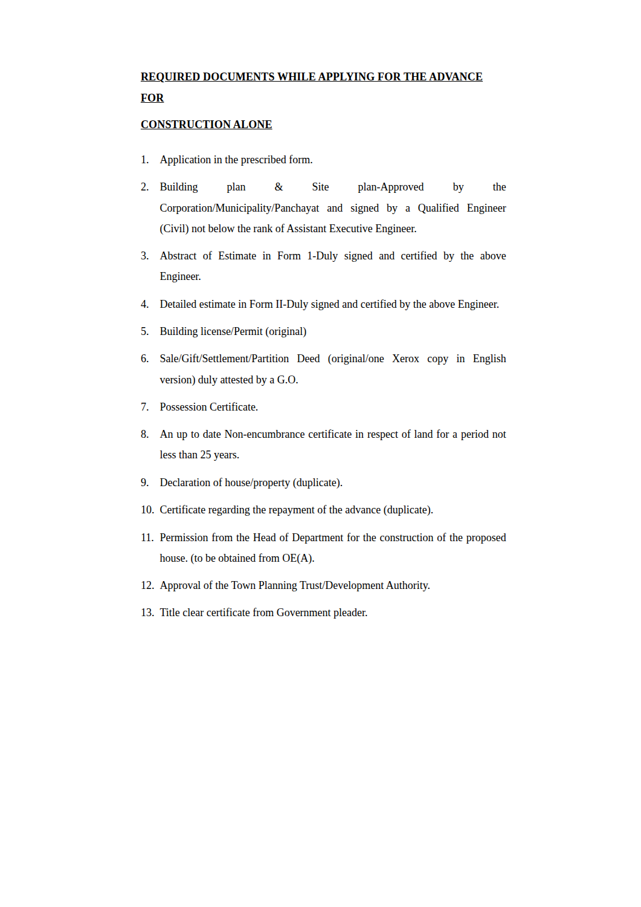REQUIRED DOCUMENTS WHILE APPLYING FOR THE ADVANCE FORCONSTRUCTION ALONE
1. Application in the prescribed form.
2. Building plan & Site plan-Approved by the Corporation/Municipality/Panchayat and signed by a Qualified Engineer (Civil) not below the rank of Assistant Executive Engineer.
3. Abstract of Estimate in Form 1-Duly signed and certified by the above Engineer.
4. Detailed estimate in Form II-Duly signed and certified by the above Engineer.
5. Building license/Permit (original)
6. Sale/Gift/Settlement/Partition Deed (original/one Xerox copy in English version) duly attested by a G.O.
7. Possession Certificate.
8. An up to date Non-encumbrance certificate in respect of land for a period not less than 25 years.
9. Declaration of house/property (duplicate).
10. Certificate regarding the repayment of the advance (duplicate).
11. Permission from the Head of Department for the construction of the proposed house. (to be obtained from OE(A).
12. Approval of the Town Planning Trust/Development Authority.
13. Title clear certificate from Government pleader.